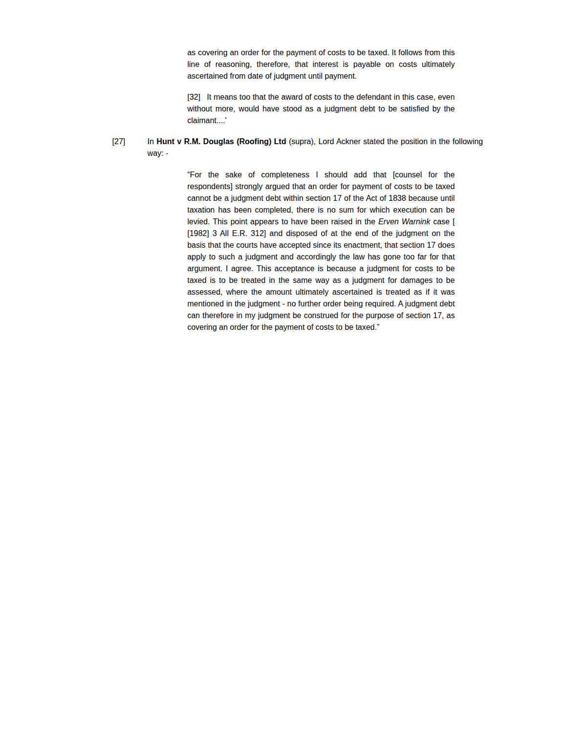as covering an order for the payment of costs to be taxed. It follows from this line of reasoning, therefore, that interest is payable on costs ultimately ascertained from date of judgment until payment.
[32] It means too that the award of costs to the defendant in this case, even without more, would have stood as a judgment debt to be satisfied by the claimant....'
[27]
In Hunt v R.M. Douglas (Roofing) Ltd (supra), Lord Ackner stated the position in the following way: -
“For the sake of completeness I should add that [counsel for the respondents] strongly argued that an order for payment of costs to be taxed cannot be a judgment debt within section 17 of the Act of 1838 because until taxation has been completed, there is no sum for which execution can be levied. This point appears to have been raised in the Erven Warnink case [ [1982] 3 All E.R. 312] and disposed of at the end of the judgment on the basis that the courts have accepted since its enactment, that section 17 does apply to such a judgment and accordingly the law has gone too far for that argument. I agree. This acceptance is because a judgment for costs to be taxed is to be treated in the same way as a judgment for damages to be assessed, where the amount ultimately ascertained is treated as if it was mentioned in the judgment - no further order being required. A judgment debt can therefore in my judgment be construed for the purpose of section 17, as covering an order for the payment of costs to be taxed.”